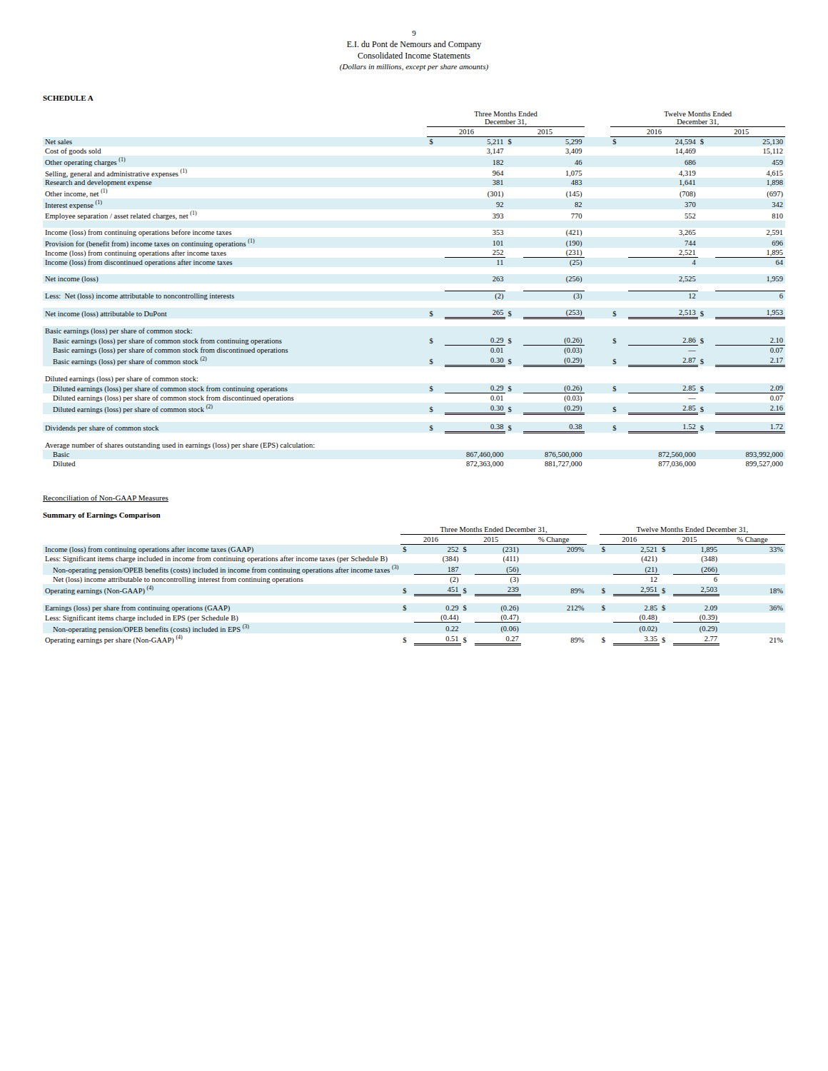9
E.I. du Pont de Nemours and Company
Consolidated Income Statements
(Dollars in millions, except per share amounts)
SCHEDULE A
| | Three Months Ended December 31, | | Twelve Months Ended December 31, |
| | 2016 | 2015 | | 2016 | 2015 |
| Net sales | $ | 5,211 | $ | 5,299 | | $ | 24,594 | $ | 25,130 |
| Cost of goods sold | | 3,147 | | 3,409 | | | 14,469 | | 15,112 |
| Other operating charges (1) | | 182 | | 46 | | | 686 | | 459 |
| Selling, general and administrative expenses (1) | | 964 | | 1,075 | | | 4,319 | | 4,615 |
| Research and development expense | | 381 | | 483 | | | 1,641 | | 1,898 |
| Other income, net (1) | | (301) | | (145) | | | (708) | | (697) |
| Interest expense (1) | | 92 | | 82 | | | 370 | | 342 |
| Employee separation / asset related charges, net (1) | | 393 | | 770 | | | 552 | | 810 |
| Income (loss) from continuing operations before income taxes | | 353 | | (421) | | | 3,265 | | 2,591 |
| Provision for (benefit from) income taxes on continuing operations (1) | | 101 | | (190) | | | 744 | | 696 |
| Income (loss) from continuing operations after income taxes | | 252 | | (231) | | | 2,521 | | 1,895 |
| Income (loss) from discontinued operations after income taxes | | 11 | | (25) | | | 4 | | 64 |
| Net income (loss) | | 263 | | (256) | | | 2,525 | | 1,959 |
| Less: Net (loss) income attributable to noncontrolling interests | | (2) | | (3) | | | 12 | | 6 |
| Net income (loss) attributable to DuPont | $ | 265 | $ | (253) | | $ | 2,513 | $ | 1,953 |
| Basic earnings (loss) per share of common stock: | |
| Basic earnings (loss) per share of common stock from continuing operations | $ | 0.29 | $ | (0.26) | | $ | 2.86 | $ | 2.10 |
| Basic earnings (loss) per share of common stock from discontinued operations | | 0.01 | | (0.03) | | | — | | 0.07 |
| Basic earnings (loss) per share of common stock (2) | $ | 0.30 | $ | (0.29) | | $ | 2.87 | $ | 2.17 |
| Diluted earnings (loss) per share of common stock: | |
| Diluted earnings (loss) per share of common stock from continuing operations | $ | 0.29 | $ | (0.26) | | $ | 2.85 | $ | 2.09 |
| Diluted earnings (loss) per share of common stock from discontinued operations | | 0.01 | | (0.03) | | | — | | 0.07 |
| Diluted earnings (loss) per share of common stock (2) | $ | 0.30 | $ | (0.29) | | $ | 2.85 | $ | 2.16 |
| Dividends per share of common stock | $ | 0.38 | $ | 0.38 | | $ | 1.52 | $ | 1.72 |
| Average number of shares outstanding used in earnings (loss) per share (EPS) calculation: | |
| Basic | | 867,460,000 | | 876,500,000 | | | 872,560,000 | | 893,992,000 |
| Diluted | | 872,363,000 | | 881,727,000 | | | 877,036,000 | | 899,527,000 |
Reconciliation of Non-GAAP Measures
Summary of Earnings Comparison
| | Three Months Ended December 31, | | Twelve Months Ended December 31, |
| | 2016 | 2015 | % Change | | 2016 | 2015 | % Change |
| Income (loss) from continuing operations after income taxes (GAAP) | $ | 252 | $ | (231) | 209% | | $ | 2,521 | $ | 1,895 | 33% |
| Less: Significant items charge included in income from continuing operations after income taxes (per Schedule B) | | (384) | | (411) | | | | (421) | | (348) | |
| Non-operating pension/OPEB benefits (costs) included in income from continuing operations after income taxes (3) | | 187 | | (56) | | | | (21) | | (266) | |
| Net (loss) income attributable to noncontrolling interest from continuing operations | | (2) | | (3) | | | | 12 | | 6 | |
| Operating earnings (Non-GAAP) (4) | $ | 451 | $ | 239 | 89% | | $ | 2,951 | $ | 2,503 | 18% |
| Earnings (loss) per share from continuing operations (GAAP) | $ | 0.29 | $ | (0.26) | 212% | | $ | 2.85 | $ | 2.09 | 36% |
| Less: Significant items charge included in EPS (per Schedule B) | | (0.44) | | (0.47) | | | | (0.48) | | (0.39) | |
| Non-operating pension/OPEB benefits (costs) included in EPS (3) | | 0.22 | | (0.06) | | | | (0.02) | | (0.29) | |
| Operating earnings per share (Non-GAAP) (4) | $ | 0.51 | $ | 0.27 | 89% | | $ | 3.35 | $ | 2.77 | 21% |